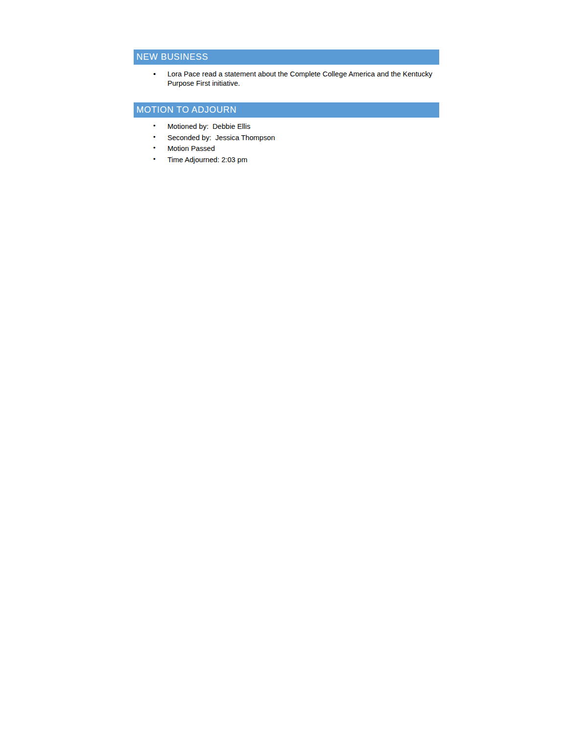New Business
Lora Pace read a statement about the Complete College America and the Kentucky Purpose First initiative.
Motion to Adjourn
Motioned by: Debbie Ellis
Seconded by: Jessica Thompson
Motion Passed
Time Adjourned: 2:03 pm